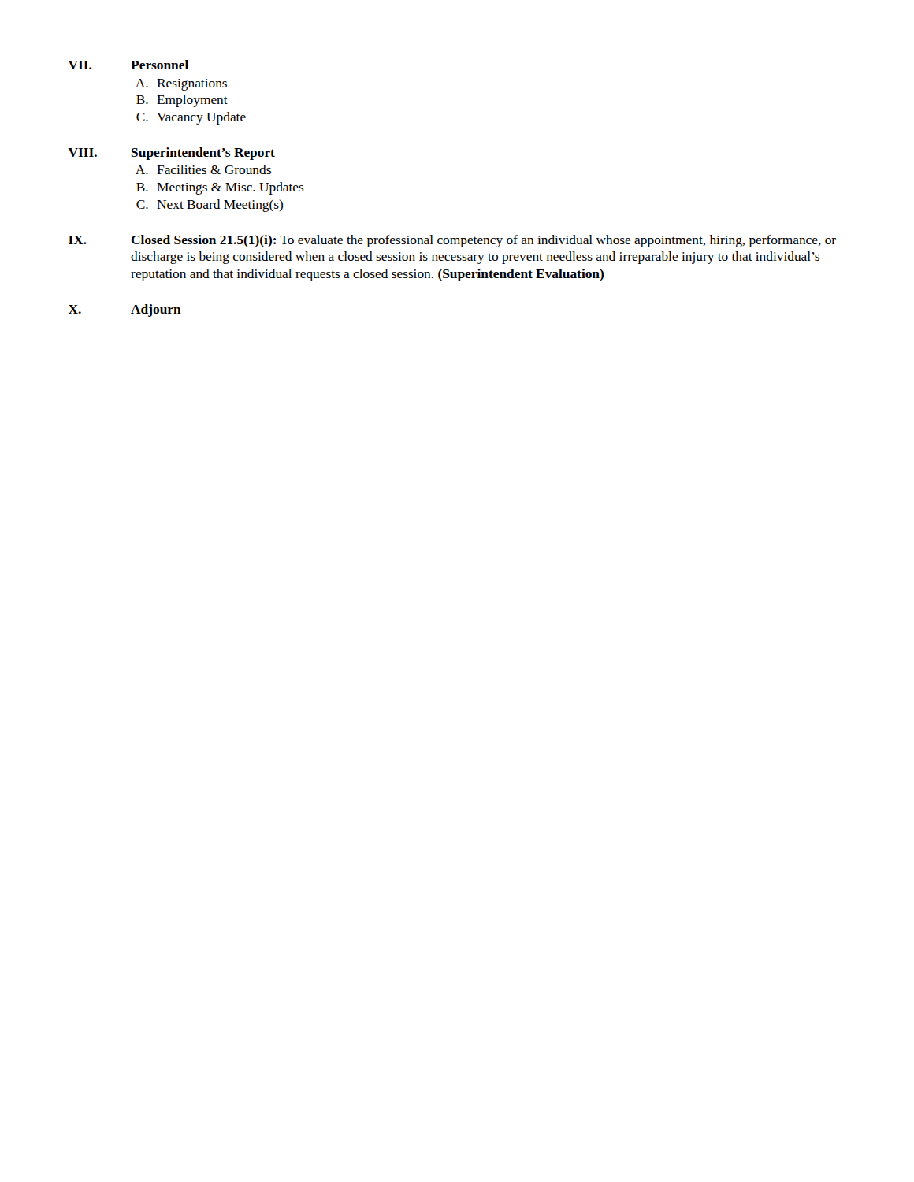VII.
Personnel
Resignations
Employment
Vacancy Update
VIII.
Superintendent’s Report
Facilities & Grounds
Meetings & Misc. Updates
Next Board Meeting(s)
IX.
Closed Session 21.5(1)(i): To evaluate the professional competency of an individual whose appointment, hiring, performance, or discharge is being considered when a closed session is necessary to prevent needless and irreparable injury to that individual’s reputation and that individual requests a closed session. (Superintendent Evaluation)
X.
Adjourn